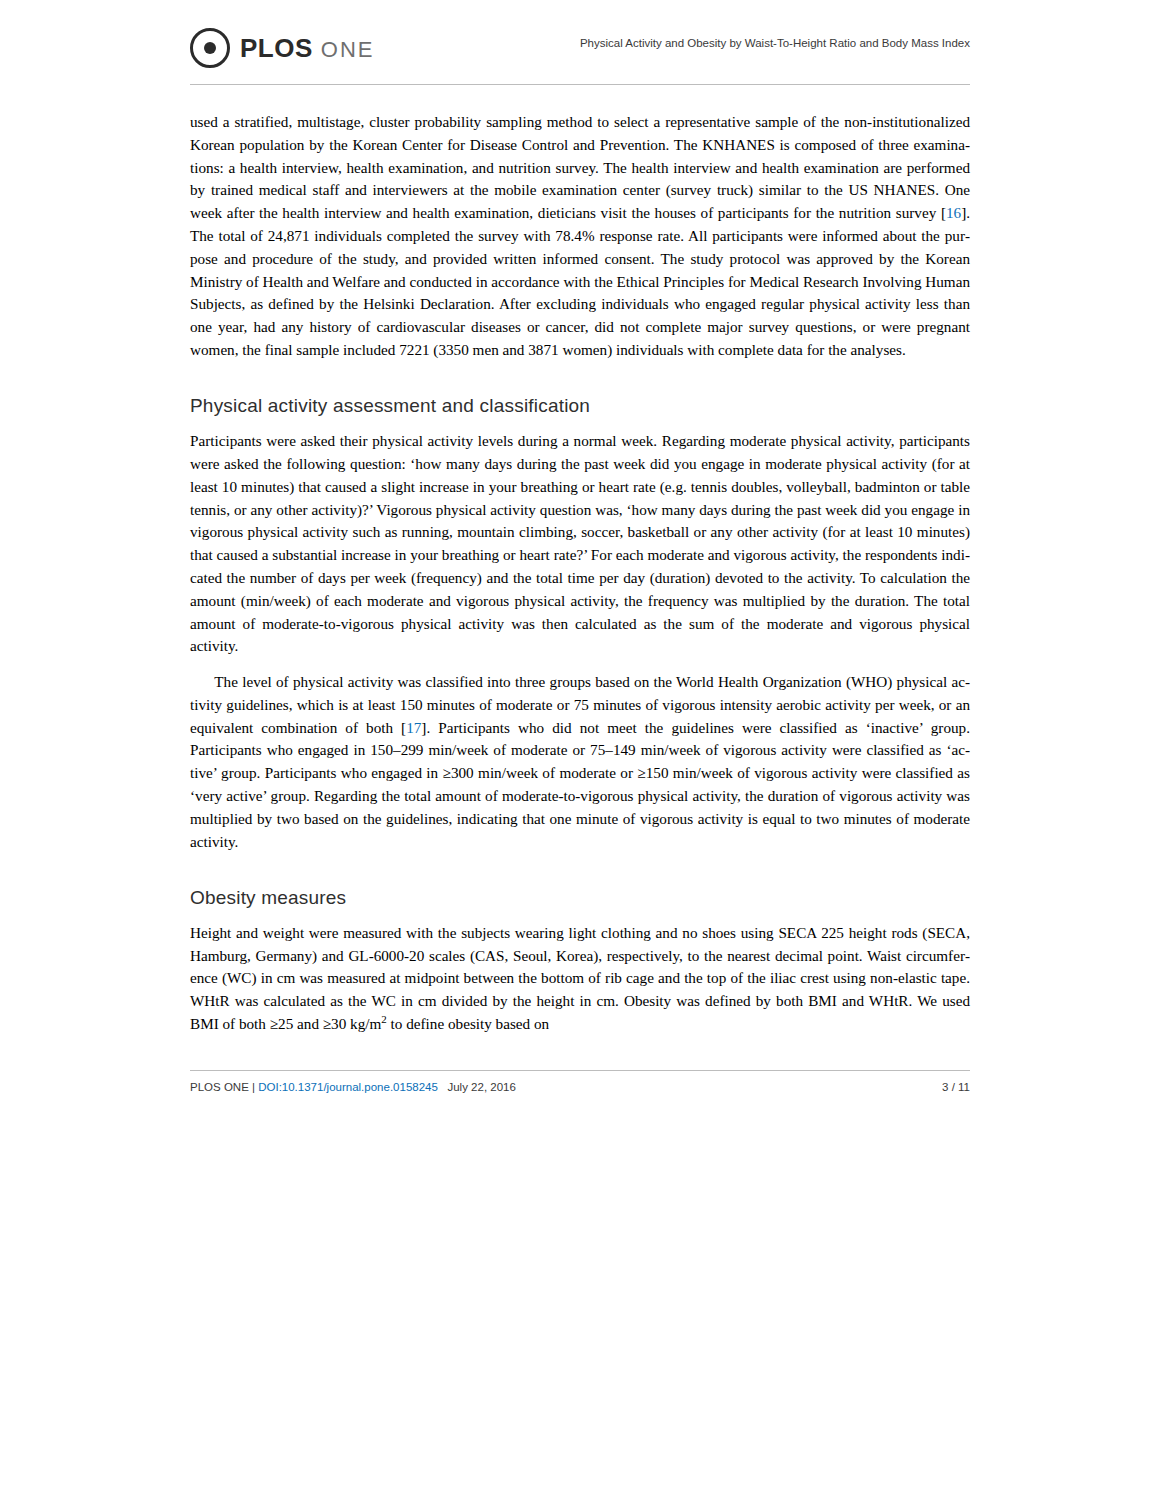PLOSONE
Physical Activity and Obesity by Waist-To-Height Ratio and Body Mass Index
used a stratified, multistage, cluster probability sampling method to select a representative sample of the non-institutionalized Korean population by the Korean Center for Disease Control and Prevention. The KNHANES is composed of three examinations: a health interview, health examination, and nutrition survey. The health interview and health examination are performed by trained medical staff and interviewers at the mobile examination center (survey truck) similar to the US NHANES. One week after the health interview and health examination, dieticians visit the houses of participants for the nutrition survey [16]. The total of 24,871 individuals completed the survey with 78.4% response rate. All participants were informed about the purpose and procedure of the study, and provided written informed consent. The study protocol was approved by the Korean Ministry of Health and Welfare and conducted in accordance with the Ethical Principles for Medical Research Involving Human Subjects, as defined by the Helsinki Declaration. After excluding individuals who engaged regular physical activity less than one year, had any history of cardiovascular diseases or cancer, did not complete major survey questions, or were pregnant women, the final sample included 7221 (3350 men and 3871 women) individuals with complete data for the analyses.
Physical activity assessment and classification
Participants were asked their physical activity levels during a normal week. Regarding moderate physical activity, participants were asked the following question: ‘how many days during the past week did you engage in moderate physical activity (for at least 10 minutes) that caused a slight increase in your breathing or heart rate (e.g. tennis doubles, volleyball, badminton or table tennis, or any other activity)?’ Vigorous physical activity question was, ‘how many days during the past week did you engage in vigorous physical activity such as running, mountain climbing, soccer, basketball or any other activity (for at least 10 minutes) that caused a substantial increase in your breathing or heart rate?’ For each moderate and vigorous activity, the respondents indicated the number of days per week (frequency) and the total time per day (duration) devoted to the activity. To calculation the amount (min/week) of each moderate and vigorous physical activity, the frequency was multiplied by the duration. The total amount of moderate-to-vigorous physical activity was then calculated as the sum of the moderate and vigorous physical activity.
The level of physical activity was classified into three groups based on the World Health Organization (WHO) physical activity guidelines, which is at least 150 minutes of moderate or 75 minutes of vigorous intensity aerobic activity per week, or an equivalent combination of both [17]. Participants who did not meet the guidelines were classified as ‘inactive’ group. Participants who engaged in 150–299 min/week of moderate or 75–149 min/week of vigorous activity were classified as ‘active’ group. Participants who engaged in ≥300 min/week of moderate or ≥150 min/week of vigorous activity were classified as ‘very active’ group. Regarding the total amount of moderate-to-vigorous physical activity, the duration of vigorous activity was multiplied by two based on the guidelines, indicating that one minute of vigorous activity is equal to two minutes of moderate activity.
Obesity measures
Height and weight were measured with the subjects wearing light clothing and no shoes using SECA 225 height rods (SECA, Hamburg, Germany) and GL-6000-20 scales (CAS, Seoul, Korea), respectively, to the nearest decimal point. Waist circumference (WC) in cm was measured at midpoint between the bottom of rib cage and the top of the iliac crest using non-elastic tape. WHtR was calculated as the WC in cm divided by the height in cm. Obesity was defined by both BMI and WHtR. We used BMI of both ≥25 and ≥30 kg/m2 to define obesity based on
PLOS ONE | DOI:10.1371/journal.pone.0158245 July 22, 2016
3 / 11